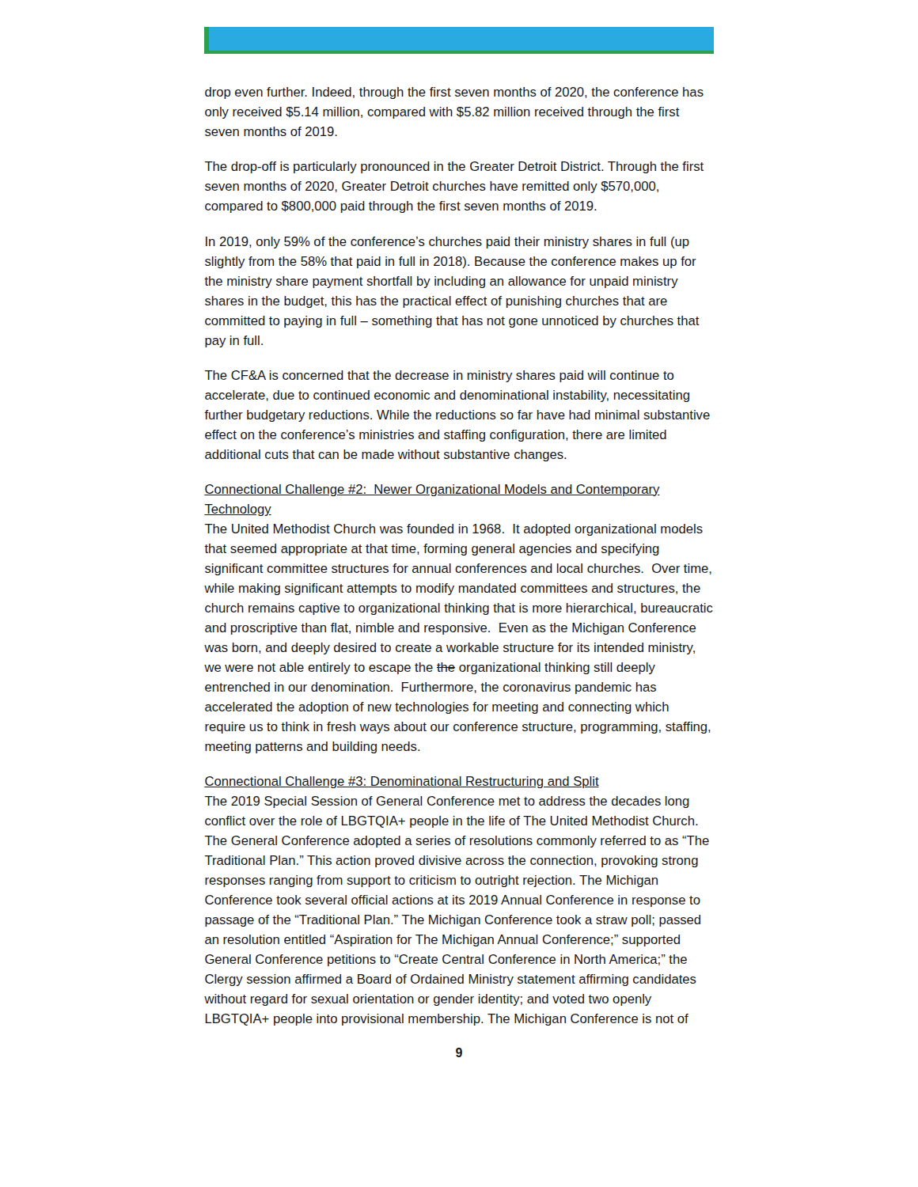drop even further. Indeed, through the first seven months of 2020, the conference has only received $5.14 million, compared with $5.82 million received through the first seven months of 2019.
The drop-off is particularly pronounced in the Greater Detroit District. Through the first seven months of 2020, Greater Detroit churches have remitted only $570,000, compared to $800,000 paid through the first seven months of 2019.
In 2019, only 59% of the conference’s churches paid their ministry shares in full (up slightly from the 58% that paid in full in 2018). Because the conference makes up for the ministry share payment shortfall by including an allowance for unpaid ministry shares in the budget, this has the practical effect of punishing churches that are committed to paying in full – something that has not gone unnoticed by churches that pay in full.
The CF&A is concerned that the decrease in ministry shares paid will continue to accelerate, due to continued economic and denominational instability, necessitating further budgetary reductions. While the reductions so far have had minimal substantive effect on the conference’s ministries and staffing configuration, there are limited additional cuts that can be made without substantive changes.
Connectional Challenge #2: Newer Organizational Models and Contemporary Technology
The United Methodist Church was founded in 1968. It adopted organizational models that seemed appropriate at that time, forming general agencies and specifying significant committee structures for annual conferences and local churches. Over time, while making significant attempts to modify mandated committees and structures, the church remains captive to organizational thinking that is more hierarchical, bureaucratic and proscriptive than flat, nimble and responsive. Even as the Michigan Conference was born, and deeply desired to create a workable structure for its intended ministry, we were not able entirely to escape the the organizational thinking still deeply entrenched in our denomination. Furthermore, the coronavirus pandemic has accelerated the adoption of new technologies for meeting and connecting which require us to think in fresh ways about our conference structure, programming, staffing, meeting patterns and building needs.
Connectional Challenge #3: Denominational Restructuring and Split
The 2019 Special Session of General Conference met to address the decades long conflict over the role of LBGTQIA+ people in the life of The United Methodist Church. The General Conference adopted a series of resolutions commonly referred to as “The Traditional Plan.” This action proved divisive across the connection, provoking strong responses ranging from support to criticism to outright rejection. The Michigan Conference took several official actions at its 2019 Annual Conference in response to passage of the “Traditional Plan.” The Michigan Conference took a straw poll; passed an resolution entitled “Aspiration for The Michigan Annual Conference;” supported General Conference petitions to “Create Central Conference in North America;” the Clergy session affirmed a Board of Ordained Ministry statement affirming candidates without regard for sexual orientation or gender identity; and voted two openly LBGTQIA+ people into provisional membership. The Michigan Conference is not of
9